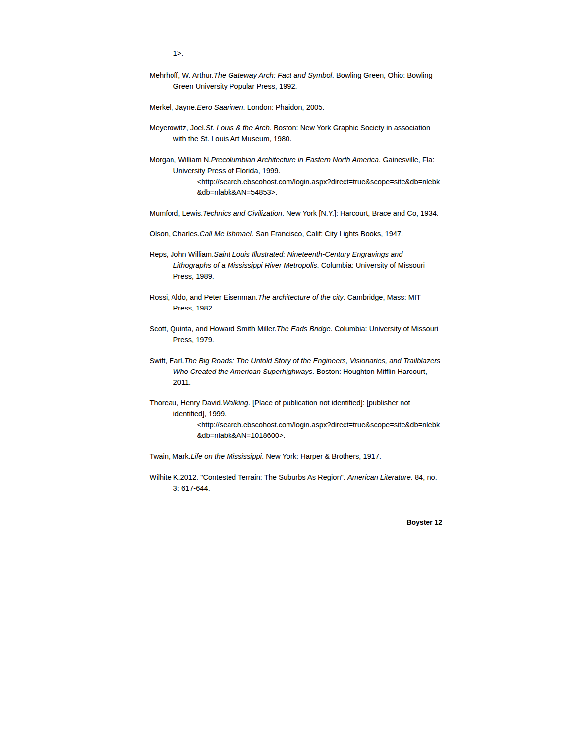1>.
Mehrhoff, W. Arthur.The Gateway Arch: Fact and Symbol. Bowling Green, Ohio: Bowling Green University Popular Press, 1992.
Merkel, Jayne.Eero Saarinen. London: Phaidon, 2005.
Meyerowitz, Joel.St. Louis & the Arch. Boston: New York Graphic Society in association with the St. Louis Art Museum, 1980.
Morgan, William N.Precolumbian Architecture in Eastern North America. Gainesville, Fla: University Press of Florida, 1999. <http://search.ebscohost.com/login.aspx?direct=true&scope=site&db=nlebk&db=nlabk&AN=54853>.
Mumford, Lewis.Technics and Civilization. New York [N.Y.]: Harcourt, Brace and Co, 1934.
Olson, Charles.Call Me Ishmael. San Francisco, Calif: City Lights Books, 1947.
Reps, John William.Saint Louis Illustrated: Nineteenth-Century Engravings and Lithographs of a Mississippi River Metropolis. Columbia: University of Missouri Press, 1989.
Rossi, Aldo, and Peter Eisenman.The architecture of the city. Cambridge, Mass: MIT Press, 1982.
Scott, Quinta, and Howard Smith Miller.The Eads Bridge. Columbia: University of Missouri Press, 1979.
Swift, Earl.The Big Roads: The Untold Story of the Engineers, Visionaries, and Trailblazers Who Created the American Superhighways. Boston: Houghton Mifflin Harcourt, 2011.
Thoreau, Henry David.Walking. [Place of publication not identified]: [publisher not identified], 1999. <http://search.ebscohost.com/login.aspx?direct=true&scope=site&db=nlebk&db=nlabk&AN=1018600>.
Twain, Mark.Life on the Mississippi. New York: Harper & Brothers, 1917.
Wilhite K.2012. "Contested Terrain: The Suburbs As Region". American Literature. 84, no. 3: 617-644.
Boyster 12